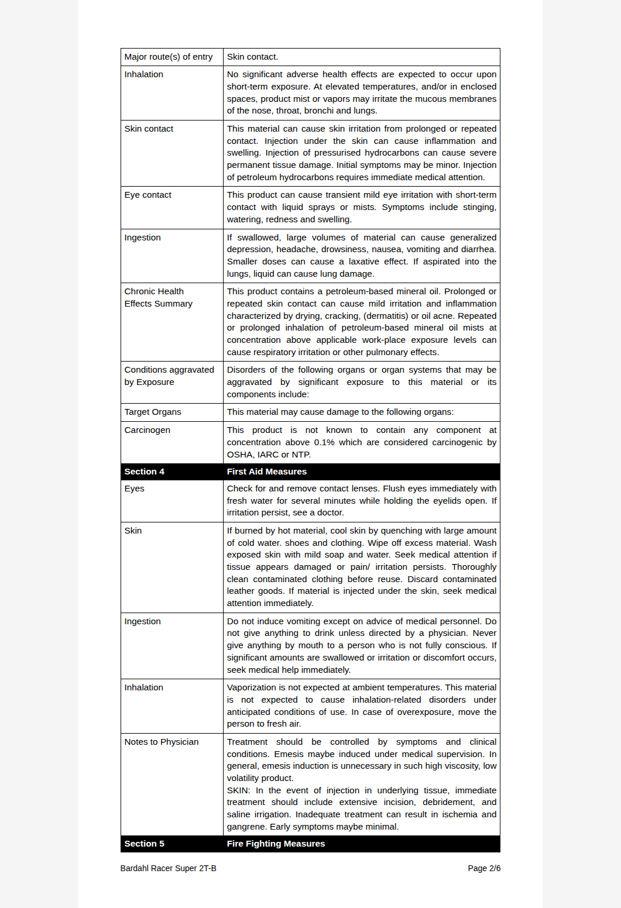| Major route(s) of entry | Skin contact. |
| Inhalation | No significant adverse health effects are expected to occur upon short-term exposure. At elevated temperatures, and/or in enclosed spaces, product mist or vapors may irritate the mucous membranes of the nose, throat, bronchi and lungs. |
| Skin contact | This material can cause skin irritation from prolonged or repeated contact. Injection under the skin can cause inflammation and swelling. Injection of pressurised hydrocarbons can cause severe permanent tissue damage. Initial symptoms may be minor. Injection of petroleum hydrocarbons requires immediate medical attention. |
| Eye contact | This product can cause transient mild eye irritation with short-term contact with liquid sprays or mists. Symptoms include stinging, watering, redness and swelling. |
| Ingestion | If swallowed, large volumes of material can cause generalized depression, headache, drowsiness, nausea, vomiting and diarrhea. Smaller doses can cause a laxative effect. If aspirated into the lungs, liquid can cause lung damage. |
| Chronic Health Effects Summary | This product contains a petroleum-based mineral oil. Prolonged or repeated skin contact can cause mild irritation and inflammation characterized by drying, cracking, (dermatitis) or oil acne. Repeated or prolonged inhalation of petroleum-based mineral oil mists at concentration above applicable work-place exposure levels can cause respiratory irritation or other pulmonary effects. |
| Conditions aggravated by Exposure | Disorders of the following organs or organ systems that may be aggravated by significant exposure to this material or its components include: |
| Target Organs | This material may cause damage to the following organs: |
| Carcinogen | This product is not known to contain any component at concentration above 0.1% which are considered carcinogenic by OSHA, IARC or NTP. |
| Section 4 | First Aid Measures |
| Eyes | Check for and remove contact lenses. Flush eyes immediately with fresh water for several minutes while holding the eyelids open. If irritation persist, see a doctor. |
| Skin | If burned by hot material, cool skin by quenching with large amount of cold water. shoes and clothing. Wipe off excess material. Wash exposed skin with mild soap and water. Seek medical attention if tissue appears damaged or pain/ irritation persists. Thoroughly clean contaminated clothing before reuse. Discard contaminated leather goods. If material is injected under the skin, seek medical attention immediately. |
| Ingestion | Do not induce vomiting except on advice of medical personnel. Do not give anything to drink unless directed by a physician. Never give anything by mouth to a person who is not fully conscious. If significant amounts are swallowed or irritation or discomfort occurs, seek medical help immediately. |
| Inhalation | Vaporization is not expected at ambient temperatures. This material is not expected to cause inhalation-related disorders under anticipated conditions of use. In case of overexposure, move the person to fresh air. |
| Notes to Physician | Treatment should be controlled by symptoms and clinical conditions. Emesis maybe induced under medical supervision. In general, emesis induction is unnecessary in such high viscosity, low volatility product. SKIN: In the event of injection in underlying tissue, immediate treatment should include extensive incision, debridement, and saline irrigation. Inadequate treatment can result in ischemia and gangrene. Early symptoms maybe minimal. |
| Section 5 | Fire Fighting Measures |
Bardahl Racer Super 2T-B Page 2/6